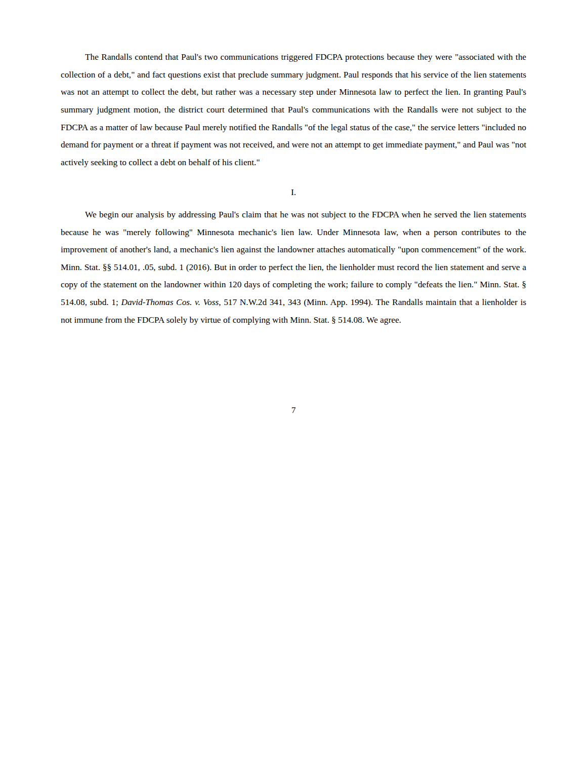The Randalls contend that Paul's two communications triggered FDCPA protections because they were "associated with the collection of a debt," and fact questions exist that preclude summary judgment. Paul responds that his service of the lien statements was not an attempt to collect the debt, but rather was a necessary step under Minnesota law to perfect the lien. In granting Paul's summary judgment motion, the district court determined that Paul's communications with the Randalls were not subject to the FDCPA as a matter of law because Paul merely notified the Randalls "of the legal status of the case," the service letters "included no demand for payment or a threat if payment was not received, and were not an attempt to get immediate payment," and Paul was "not actively seeking to collect a debt on behalf of his client."
I.
We begin our analysis by addressing Paul's claim that he was not subject to the FDCPA when he served the lien statements because he was "merely following" Minnesota mechanic's lien law. Under Minnesota law, when a person contributes to the improvement of another's land, a mechanic's lien against the landowner attaches automatically "upon commencement" of the work. Minn. Stat. §§ 514.01, .05, subd. 1 (2016). But in order to perfect the lien, the lienholder must record the lien statement and serve a copy of the statement on the landowner within 120 days of completing the work; failure to comply "defeats the lien." Minn. Stat. § 514.08, subd. 1; David-Thomas Cos. v. Voss, 517 N.W.2d 341, 343 (Minn. App. 1994). The Randalls maintain that a lienholder is not immune from the FDCPA solely by virtue of complying with Minn. Stat. § 514.08. We agree.
7